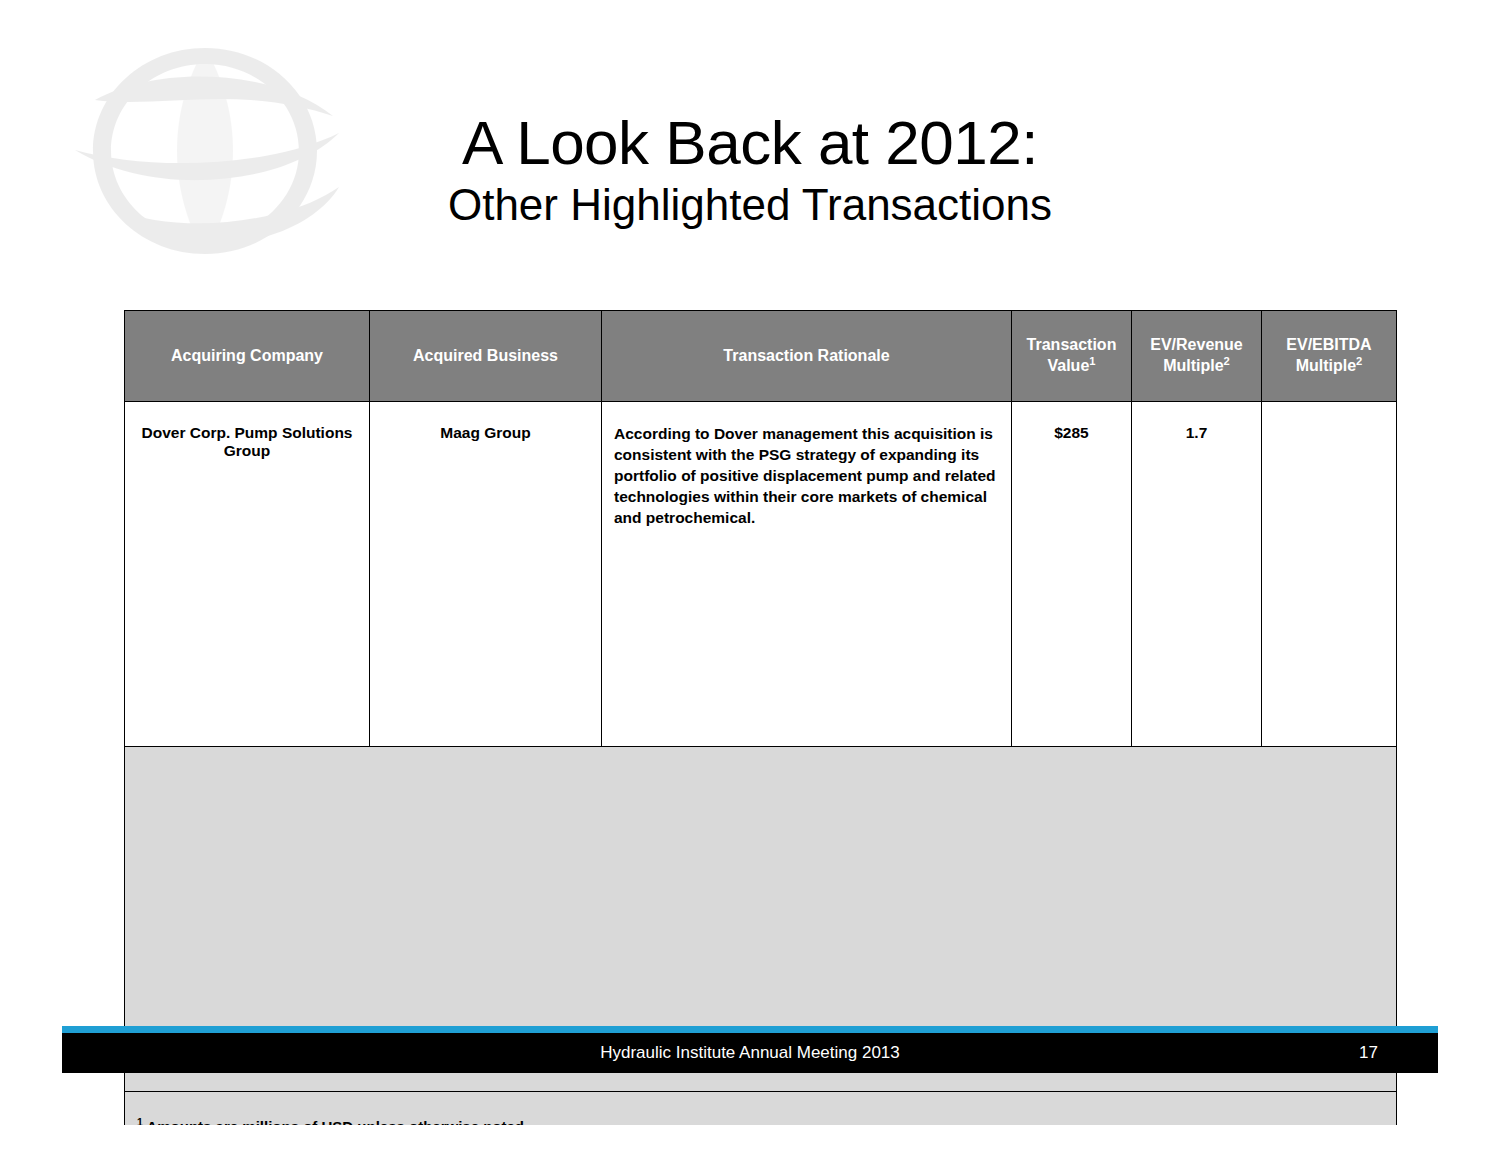A Look Back at 2012:
Other Highlighted Transactions
| Acquiring Company | Acquired Business | Transaction Rationale | Transaction Value 1 | EV/Revenue Multiple 2 | EV/EBITDA Multiple 2 |
| --- | --- | --- | --- | --- | --- |
| Dover Corp. Pump Solutions Group | Maag Group | According to Dover management this acquisition is consistent with the PSG strategy of expanding its portfolio of positive displacement pump and related technologies within their core markets of chemical and petrochemical. | $285 | 1.7 | |
| 1 Amounts are millions of USD unless otherwise noted 2 Base on Last Twelve Months unless otherwise noted |
Hydraulic Institute Annual Meeting 2013 17